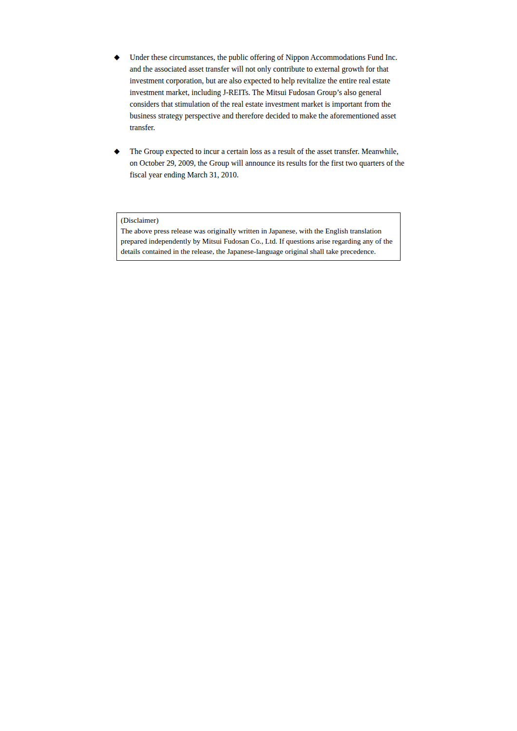Under these circumstances, the public offering of Nippon Accommodations Fund Inc. and the associated asset transfer will not only contribute to external growth for that investment corporation, but are also expected to help revitalize the entire real estate investment market, including J-REITs. The Mitsui Fudosan Group’s also general considers that stimulation of the real estate investment market is important from the business strategy perspective and therefore decided to make the aforementioned asset transfer.
The Group expected to incur a certain loss as a result of the asset transfer. Meanwhile, on October 29, 2009, the Group will announce its results for the first two quarters of the fiscal year ending March 31, 2010.
(Disclaimer)
The above press release was originally written in Japanese, with the English translation prepared independently by Mitsui Fudosan Co., Ltd. If questions arise regarding any of the details contained in the release, the Japanese-language original shall take precedence.